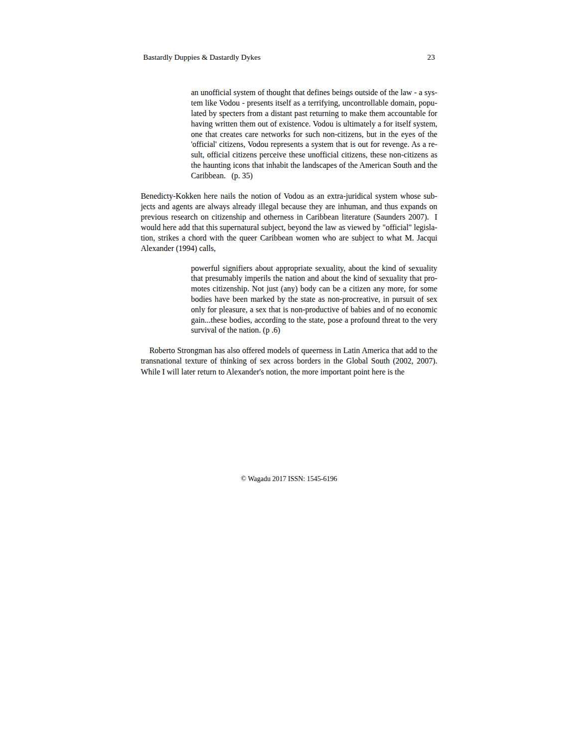Bastardly Duppies & Dastardly Dykes 23
an unofficial system of thought that defines beings outside of the law - a system like Vodou - presents itself as a terrifying, uncontrollable domain, populated by specters from a distant past returning to make them accountable for having written them out of existence. Vodou is ultimately a for itself system, one that creates care networks for such non-citizens, but in the eyes of the 'official' citizens, Vodou represents a system that is out for revenge. As a result, official citizens perceive these unofficial citizens, these non-citizens as the haunting icons that inhabit the landscapes of the American South and the Caribbean. (p. 35)
Benedicty-Kokken here nails the notion of Vodou as an extra-juridical system whose subjects and agents are always already illegal because they are inhuman, and thus expands on previous research on citizenship and otherness in Caribbean literature (Saunders 2007). I would here add that this supernatural subject, beyond the law as viewed by "official" legislation, strikes a chord with the queer Caribbean women who are subject to what M. Jacqui Alexander (1994) calls,
powerful signifiers about appropriate sexuality, about the kind of sexuality that presumably imperils the nation and about the kind of sexuality that promotes citizenship. Not just (any) body can be a citizen any more, for some bodies have been marked by the state as non-procreative, in pursuit of sex only for pleasure, a sex that is non-productive of babies and of no economic gain...these bodies, according to the state, pose a profound threat to the very survival of the nation. (p .6)
Roberto Strongman has also offered models of queerness in Latin America that add to the transnational texture of thinking of sex across borders in the Global South (2002, 2007). While I will later return to Alexander's notion, the more important point here is the
© Wagadu 2017 ISSN: 1545-6196